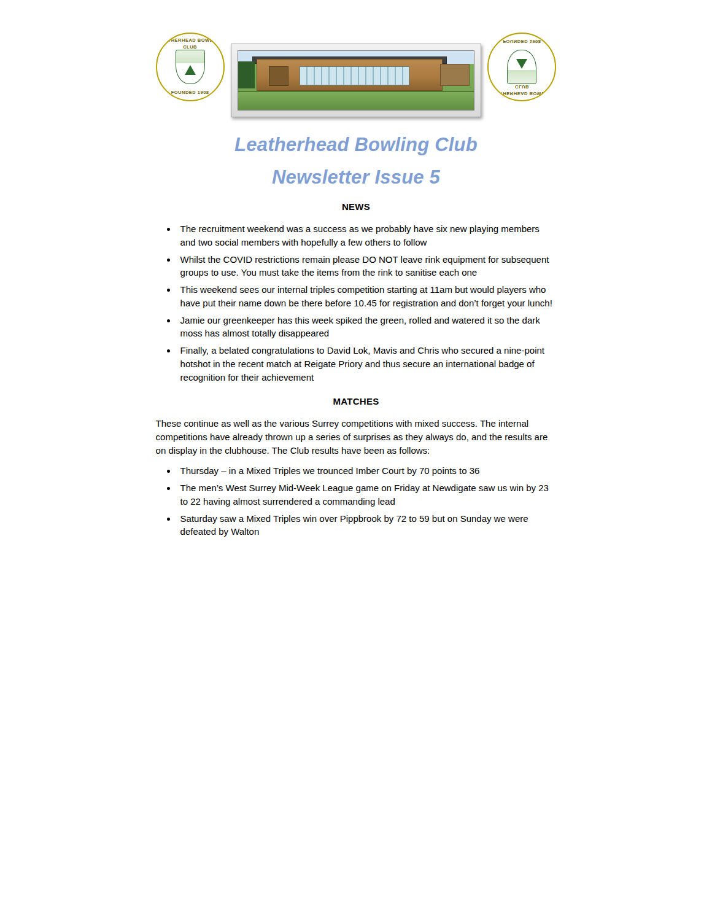LEATHERHEAD BOWLING CLUB FOUNDED 1908
LEATHERHEAD BOWLING CLUB FOUNDED 1908
Leatherhead Bowling Club
Newsletter Issue 5
NEWS
The recruitment weekend was a success as we probably have six new playing members and two social members with hopefully a few others to follow
Whilst the COVID restrictions remain please DO NOT leave rink equipment for subsequent groups to use. You must take the items from the rink to sanitise each one
This weekend sees our internal triples competition starting at 11am but would players who have put their name down be there before 10.45 for registration and don’t forget your lunch!
Jamie our greenkeeper has this week spiked the green, rolled and watered it so the dark moss has almost totally disappeared
Finally, a belated congratulations to David Lok, Mavis and Chris who secured a nine-point hotshot in the recent match at Reigate Priory and thus secure an international badge of recognition for their achievement
MATCHES
These continue as well as the various Surrey competitions with mixed success. The internal competitions have already thrown up a series of surprises as they always do, and the results are on display in the clubhouse. The Club results have been as follows:
Thursday – in a Mixed Triples we trounced Imber Court by 70 points to 36
The men’s West Surrey Mid-Week League game on Friday at Newdigate saw us win by 23 to 22 having almost surrendered a commanding lead
Saturday saw a Mixed Triples win over Pippbrook by 72 to 59 but on Sunday we were defeated by Walton